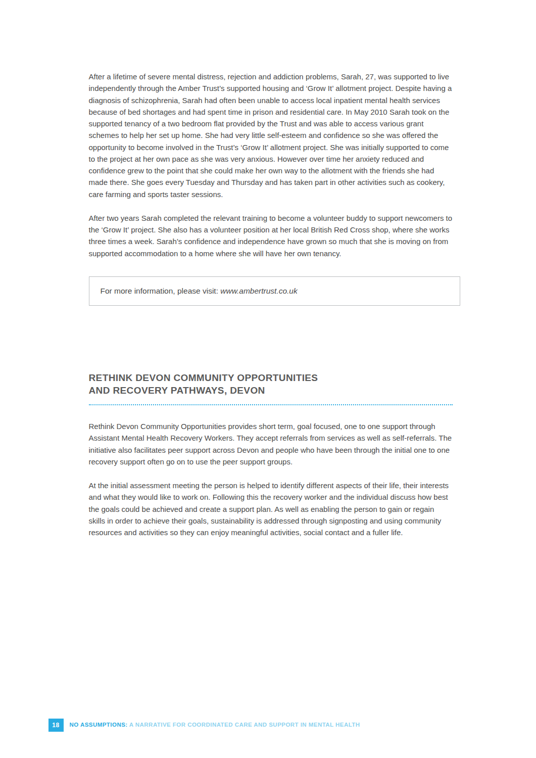After a lifetime of severe mental distress, rejection and addiction problems, Sarah, 27, was supported to live independently through the Amber Trust’s supported housing and ‘Grow It’ allotment project. Despite having a diagnosis of schizophrenia, Sarah had often been unable to access local inpatient mental health services because of bed shortages and had spent time in prison and residential care. In May 2010 Sarah took on the supported tenancy of a two bedroom flat provided by the Trust and was able to access various grant schemes to help her set up home. She had very little self-esteem and confidence so she was offered the opportunity to become involved in the Trust’s ‘Grow It’ allotment project. She was initially supported to come to the project at her own pace as she was very anxious. However over time her anxiety reduced and confidence grew to the point that she could make her own way to the allotment with the friends she had made there. She goes every Tuesday and Thursday and has taken part in other activities such as cookery, care farming and sports taster sessions.
After two years Sarah completed the relevant training to become a volunteer buddy to support newcomers to the ‘Grow It’ project. She also has a volunteer position at her local British Red Cross shop, where she works three times a week. Sarah’s confidence and independence have grown so much that she is moving on from supported accommodation to a home where she will have her own tenancy.
For more information, please visit: www.ambertrust.co.uk
Rethink Devon Community Opportunities
and Recovery Pathways, Devon
Rethink Devon Community Opportunities provides short term, goal focused, one to one support through Assistant Mental Health Recovery Workers. They accept referrals from services as well as self-referrals. The initiative also facilitates peer support across Devon and people who have been through the initial one to one recovery support often go on to use the peer support groups.
At the initial assessment meeting the person is helped to identify different aspects of their life, their interests and what they would like to work on. Following this the recovery worker and the individual discuss how best the goals could be achieved and create a support plan. As well as enabling the person to gain or regain skills in order to achieve their goals, sustainability is addressed through signposting and using community resources and activities so they can enjoy meaningful activities, social contact and a fuller life.
18 No Assumptions: A narrative for coordinated care and support in mental health